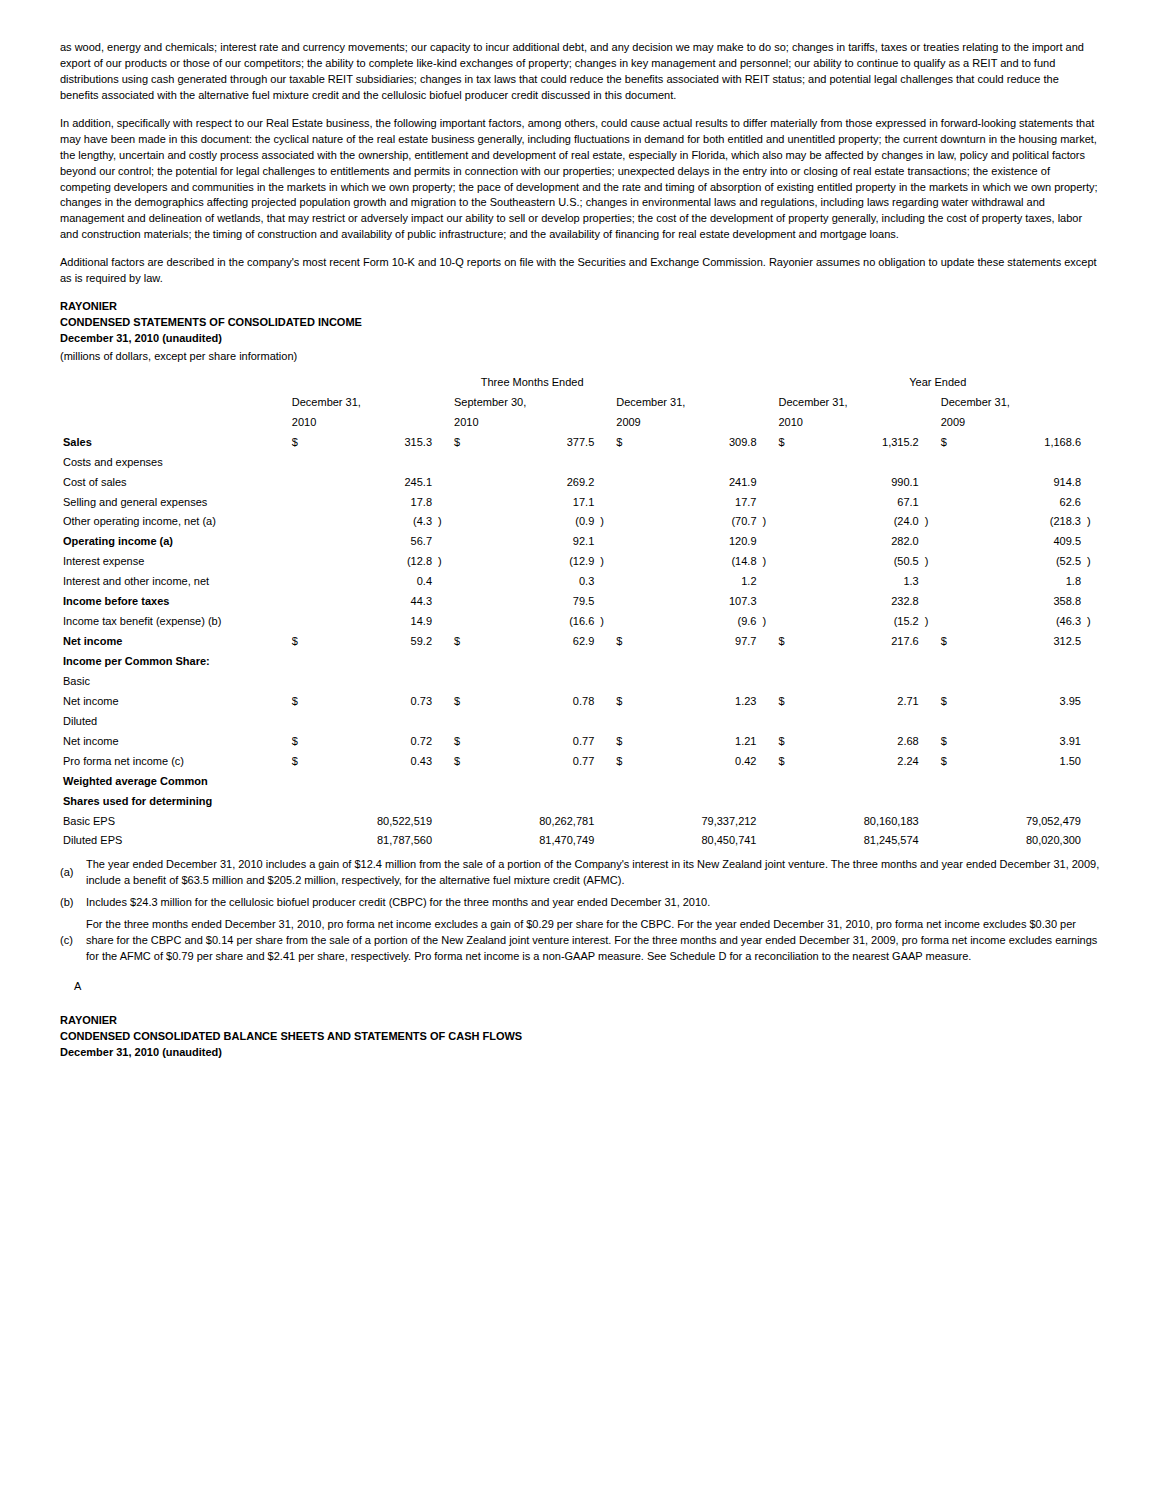as wood, energy and chemicals; interest rate and currency movements; our capacity to incur additional debt, and any decision we may make to do so; changes in tariffs, taxes or treaties relating to the import and export of our products or those of our competitors; the ability to complete like-kind exchanges of property; changes in key management and personnel; our ability to continue to qualify as a REIT and to fund distributions using cash generated through our taxable REIT subsidiaries; changes in tax laws that could reduce the benefits associated with REIT status; and potential legal challenges that could reduce the benefits associated with the alternative fuel mixture credit and the cellulosic biofuel producer credit discussed in this document.
In addition, specifically with respect to our Real Estate business, the following important factors, among others, could cause actual results to differ materially from those expressed in forward-looking statements that may have been made in this document: the cyclical nature of the real estate business generally, including fluctuations in demand for both entitled and unentitled property; the current downturn in the housing market, the lengthy, uncertain and costly process associated with the ownership, entitlement and development of real estate, especially in Florida, which also may be affected by changes in law, policy and political factors beyond our control; the potential for legal challenges to entitlements and permits in connection with our properties; unexpected delays in the entry into or closing of real estate transactions; the existence of competing developers and communities in the markets in which we own property; the pace of development and the rate and timing of absorption of existing entitled property in the markets in which we own property; changes in the demographics affecting projected population growth and migration to the Southeastern U.S.; changes in environmental laws and regulations, including laws regarding water withdrawal and management and delineation of wetlands, that may restrict or adversely impact our ability to sell or develop properties; the cost of the development of property generally, including the cost of property taxes, labor and construction materials; the timing of construction and availability of public infrastructure; and the availability of financing for real estate development and mortgage loans.
Additional factors are described in the company's most recent Form 10-K and 10-Q reports on file with the Securities and Exchange Commission. Rayonier assumes no obligation to update these statements except as is required by law.
RAYONIER
CONDENSED STATEMENTS OF CONSOLIDATED INCOME
December 31, 2010 (unaudited)
(millions of dollars, except per share information)
| | Three Months Ended | Year Ended |
| | December 31, | September 30, | December 31, | December 31, | December 31, |
| | 2010 | 2010 | 2009 | 2010 | 2009 |
| Sales | $ | 315.3 | | $ | 377.5 | | $ | 309.8 | | $ | 1,315.2 | | $ | 1,168.6 | |
| Costs and expenses | | | | | | | | | | | | | | | |
| Cost of sales | | 245.1 | | | 269.2 | | | 241.9 | | | 990.1 | | | 914.8 | |
| Selling and general expenses | | 17.8 | | | 17.1 | | | 17.7 | | | 67.1 | | | 62.6 | |
| Other operating income, net (a) | | (4.3 | ) | | (0.9 | ) | | (70.7 | ) | | (24.0 | ) | | (218.3 | ) |
| Operating income (a) | | 56.7 | | | 92.1 | | | 120.9 | | | 282.0 | | | 409.5 | |
| Interest expense | | (12.8 | ) | | (12.9 | ) | | (14.8 | ) | | (50.5 | ) | | (52.5 | ) |
| Interest and other income, net | | 0.4 | | | 0.3 | | | 1.2 | | | 1.3 | | | 1.8 | |
| Income before taxes | | 44.3 | | | 79.5 | | | 107.3 | | | 232.8 | | | 358.8 | |
| Income tax benefit (expense) (b) | | 14.9 | | | (16.6 | ) | | (9.6 | ) | | (15.2 | ) | | (46.3 | ) |
| Net income | $ | 59.2 | | $ | 62.9 | | $ | 97.7 | | $ | 217.6 | | $ | 312.5 | |
| Income per Common Share: | | | | | | | | | | | | | | | |
| Basic | | | | | | | | | | | | | | | |
| Net income | $ | 0.73 | | $ | 0.78 | | $ | 1.23 | | $ | 2.71 | | $ | 3.95 | |
| Diluted | | | | | | | | | | | | | | | |
| Net income | $ | 0.72 | | $ | 0.77 | | $ | 1.21 | | $ | 2.68 | | $ | 3.91 | |
| Pro forma net income (c) | $ | 0.43 | | $ | 0.77 | | $ | 0.42 | | $ | 2.24 | | $ | 1.50 | |
| Weighted average Common | | | | | | | | | | | | | | | |
| Shares used for determining | | | | | | | | | | | | | | | |
| Basic EPS | | 80,522,519 | | | 80,262,781 | | | 79,337,212 | | | 80,160,183 | | | 79,052,479 | |
| Diluted EPS | | 81,787,560 | | | 81,470,749 | | | 80,450,741 | | | 81,245,574 | | | 80,020,300 | |
(a)
The year ended December 31, 2010 includes a gain of $12.4 million from the sale of a portion of the Company's interest in its New Zealand joint venture. The three months and year ended December 31, 2009, include a benefit of $63.5 million and $205.2 million, respectively, for the alternative fuel mixture credit (AFMC).
(b)
Includes $24.3 million for the cellulosic biofuel producer credit (CBPC) for the three months and year ended December 31, 2010.
(c)
For the three months ended December 31, 2010, pro forma net income excludes a gain of $0.29 per share for the CBPC. For the year ended December 31, 2010, pro forma net income excludes $0.30 per share for the CBPC and $0.14 per share from the sale of a portion of the New Zealand joint venture interest. For the three months and year ended December 31, 2009, pro forma net income excludes earnings for the AFMC of $0.79 per share and $2.41 per share, respectively. Pro forma net income is a non-GAAP measure. See Schedule D for a reconciliation to the nearest GAAP measure.
A
RAYONIER
CONDENSED CONSOLIDATED BALANCE SHEETS AND STATEMENTS OF CASH FLOWS
December 31, 2010 (unaudited)